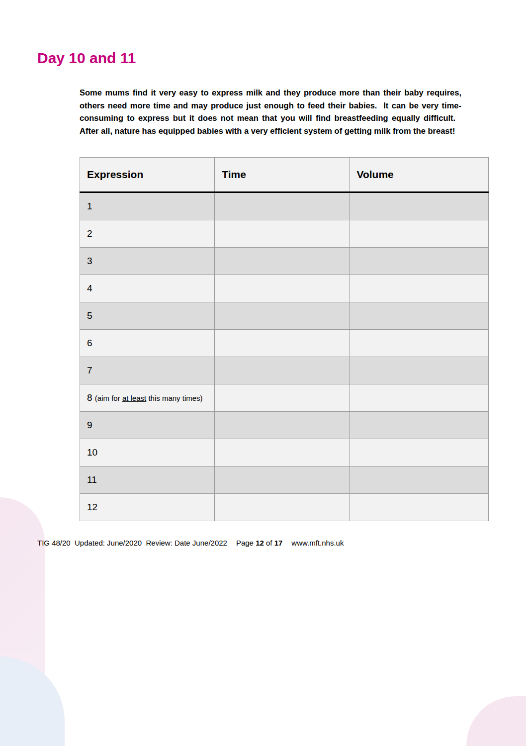Day 10 and 11
Some mums find it very easy to express milk and they produce more than their baby requires, others need more time and may produce just enough to feed their babies. It can be very time-consuming to express but it does not mean that you will find breastfeeding equally difficult. After all, nature has equipped babies with a very efficient system of getting milk from the breast!
| Expression | Time | Volume |
| --- | --- | --- |
| 1 | | |
| 2 | | |
| 3 | | |
| 4 | | |
| 5 | | |
| 6 | | |
| 7 | | |
| 8 (aim for at least this many times) | | |
| 9 | | |
| 10 | | |
| 11 | | |
| 12 | | |
TIG 48/20 Updated: June/2020 Review: Date June/2022 Page 12 of 17 www.mft.nhs.uk